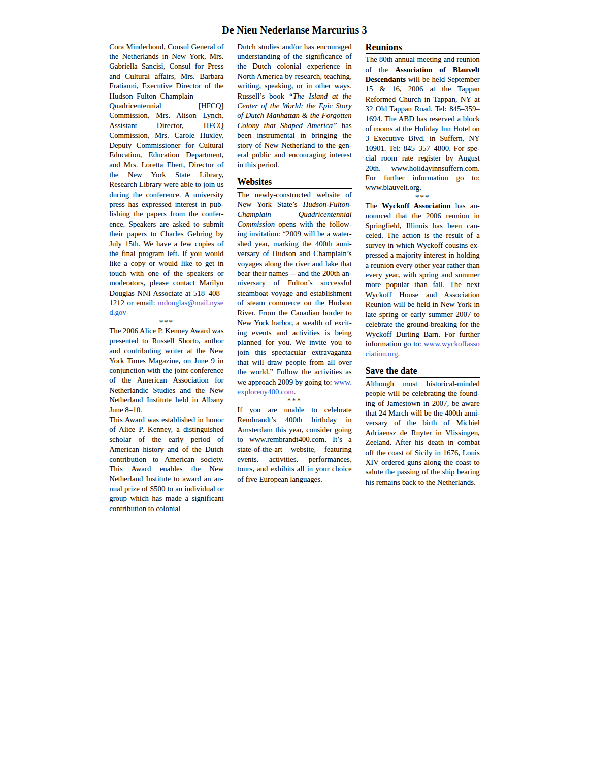De Nieu Nederlanse Marcurius 3
Cora Minderhoud, Consul General of the Netherlands in New York, Mrs. Gabriella Sancisi, Consul for Press and Cultural affairs, Mrs. Barbara Fratianni, Executive Director of the Hudson–Fulton–Champlain Quadricentennial [HFCQ] Commission, Mrs. Alison Lynch, Assistant Director, HFCQ Commission, Mrs. Carole Huxley, Deputy Commissioner for Cultural Education, Education Department, and Mrs. Loretta Ebert, Director of the New York State Library, Research Library were able to join us during the conference. A university press has expressed interest in publishing the papers from the conference. Speakers are asked to submit their papers to Charles Gehring by July 15th. We have a few copies of the final program left. If you would like a copy or would like to get in touch with one of the speakers or moderators, please contact Marilyn Douglas NNI Associate at 518–408–1212 or email: mdouglas@mail.nysed.gov
***
The 2006 Alice P. Kenney Award was presented to Russell Shorto, author and contributing writer at the New York Times Magazine, on June 9 in conjunction with the joint conference of the American Association for Netherlandic Studies and the New Netherland Institute held in Albany June 8–10.
This Award was established in honor of Alice P. Kenney, a distinguished scholar of the early period of American history and of the Dutch contribution to American society. This Award enables the New Netherland Institute to award an annual prize of $500 to an individual or group which has made a significant contribution to colonial
Dutch studies and/or has encouraged understanding of the significance of the Dutch colonial experience in North America by research, teaching, writing, speaking, or in other ways. Russell’s book “The Island at the Center of the World: the Epic Story of Dutch Manhattan & the Forgotten Colony that Shaped America” has been instrumental in bringing the story of New Netherland to the general public and encouraging interest in this period.
Websites
The newly-constructed website of New York State’s Hudson-Fulton-Champlain Quadricentennial Commission opens with the following invitation: “2009 will be a watershed year, marking the 400th anniversary of Hudson and Champlain’s voyages along the river and lake that bear their names -- and the 200th anniversary of Fulton’s successful steamboat voyage and establishment of steam commerce on the Hudson River. From the Canadian border to New York harbor, a wealth of exciting events and activities is being planned for you. We invite you to join this spectacular extravaganza that will draw people from all over the world.” Follow the activities as we approach 2009 by going to: www.exploreny400.com.
***
If you are unable to celebrate Rembrandt’s 400th birthday in Amsterdam this year, consider going to www.rembrandt400.com. It’s a state-of-the-art website, featuring events, activities, performances, tours, and exhibits all in your choice of five European languages.
Reunions
The 80th annual meeting and reunion of the Association of Blauvelt Descendants will be held September 15 & 16, 2006 at the Tappan Reformed Church in Tappan, NY at 32 Old Tappan Road. Tel: 845–359–1694. The ABD has reserved a block of rooms at the Holiday Inn Hotel on 3 Executive Blvd. in Suffern, NY 10901. Tel: 845–357–4800. For special room rate register by August 20th. www.holidayinnsuffern.com. For further information go to: www.blauvelt.org.
***
The Wyckoff Association has announced that the 2006 reunion in Springfield, Illinois has been canceled. The action is the result of a survey in which Wyckoff cousins expressed a majority interest in holding a reunion every other year rather than every year, with spring and summer more popular than fall. The next Wyckoff House and Association Reunion will be held in New York in late spring or early summer 2007 to celebrate the ground-breaking for the Wyckoff Durling Barn. For further information go to: www.wyckoffassociation.org.
Save the date
Although most historical-minded people will be celebrating the founding of Jamestown in 2007, be aware that 24 March will be the 400th anniversary of the birth of Michiel Adriaensz de Ruyter in Vlissingen, Zeeland. After his death in combat off the coast of Sicily in 1676, Louis XIV ordered guns along the coast to salute the passing of the ship bearing his remains back to the Netherlands.